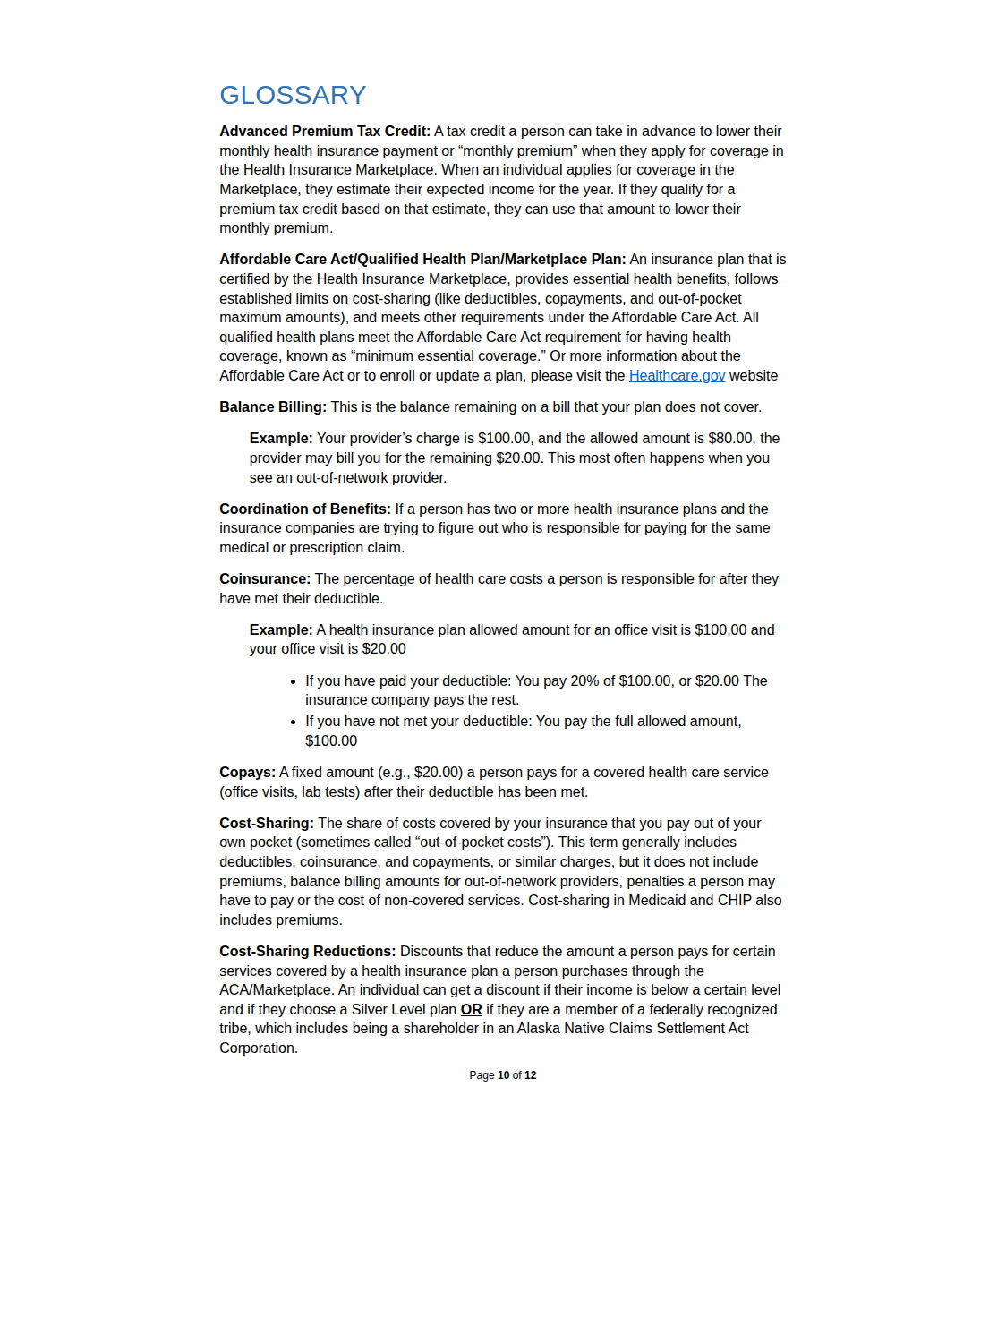GLOSSARY
Advanced Premium Tax Credit: A tax credit a person can take in advance to lower their monthly health insurance payment or “monthly premium” when they apply for coverage in the Health Insurance Marketplace. When an individual applies for coverage in the Marketplace, they estimate their expected income for the year. If they qualify for a premium tax credit based on that estimate, they can use that amount to lower their monthly premium.
Affordable Care Act/Qualified Health Plan/Marketplace Plan: An insurance plan that is certified by the Health Insurance Marketplace, provides essential health benefits, follows established limits on cost-sharing (like deductibles, copayments, and out-of-pocket maximum amounts), and meets other requirements under the Affordable Care Act. All qualified health plans meet the Affordable Care Act requirement for having health coverage, known as “minimum essential coverage.” Or more information about the Affordable Care Act or to enroll or update a plan, please visit the Healthcare.gov website
Balance Billing: This is the balance remaining on a bill that your plan does not cover.
Example: Your provider’s charge is $100.00, and the allowed amount is $80.00, the provider may bill you for the remaining $20.00. This most often happens when you see an out-of-network provider.
Coordination of Benefits: If a person has two or more health insurance plans and the insurance companies are trying to figure out who is responsible for paying for the same medical or prescription claim.
Coinsurance: The percentage of health care costs a person is responsible for after they have met their deductible.
Example: A health insurance plan allowed amount for an office visit is $100.00 and your office visit is $20.00
If you have paid your deductible: You pay 20% of $100.00, or $20.00 The insurance company pays the rest.
If you have not met your deductible: You pay the full allowed amount, $100.00
Copays: A fixed amount (e.g., $20.00) a person pays for a covered health care service (office visits, lab tests) after their deductible has been met.
Cost-Sharing: The share of costs covered by your insurance that you pay out of your own pocket (sometimes called “out-of-pocket costs”). This term generally includes deductibles, coinsurance, and copayments, or similar charges, but it does not include premiums, balance billing amounts for out-of-network providers, penalties a person may have to pay or the cost of non-covered services. Cost-sharing in Medicaid and CHIP also includes premiums.
Cost-Sharing Reductions: Discounts that reduce the amount a person pays for certain services covered by a health insurance plan a person purchases through the ACA/Marketplace. An individual can get a discount if their income is below a certain level and if they choose a Silver Level plan OR if they are a member of a federally recognized tribe, which includes being a shareholder in an Alaska Native Claims Settlement Act Corporation.
Page 10 of 12